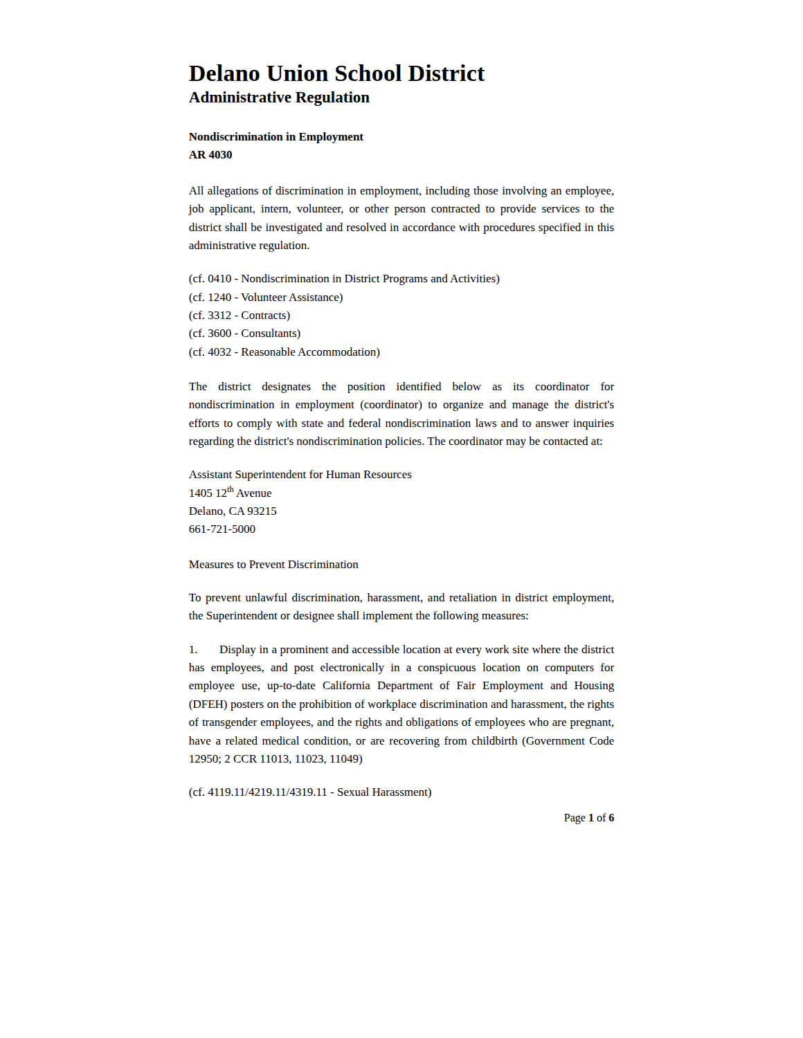Delano Union School District
Administrative Regulation
Nondiscrimination in Employment
AR 4030
All allegations of discrimination in employment, including those involving an employee, job applicant, intern, volunteer, or other person contracted to provide services to the district shall be investigated and resolved in accordance with procedures specified in this administrative regulation.
(cf. 0410 - Nondiscrimination in District Programs and Activities)
(cf. 1240 - Volunteer Assistance)
(cf. 3312 - Contracts)
(cf. 3600 - Consultants)
(cf. 4032 - Reasonable Accommodation)
The district designates the position identified below as its coordinator for nondiscrimination in employment (coordinator) to organize and manage the district's efforts to comply with state and federal nondiscrimination laws and to answer inquiries regarding the district's nondiscrimination policies. The coordinator may be contacted at:
Assistant Superintendent for Human Resources
1405 12th Avenue
Delano, CA 93215
661-721-5000
Measures to Prevent Discrimination
To prevent unlawful discrimination, harassment, and retaliation in district employment, the Superintendent or designee shall implement the following measures:
1. Display in a prominent and accessible location at every work site where the district has employees, and post electronically in a conspicuous location on computers for employee use, up-to-date California Department of Fair Employment and Housing (DFEH) posters on the prohibition of workplace discrimination and harassment, the rights of transgender employees, and the rights and obligations of employees who are pregnant, have a related medical condition, or are recovering from childbirth (Government Code 12950; 2 CCR 11013, 11023, 11049)
(cf. 4119.11/4219.11/4319.11 - Sexual Harassment)
Page 1 of 6